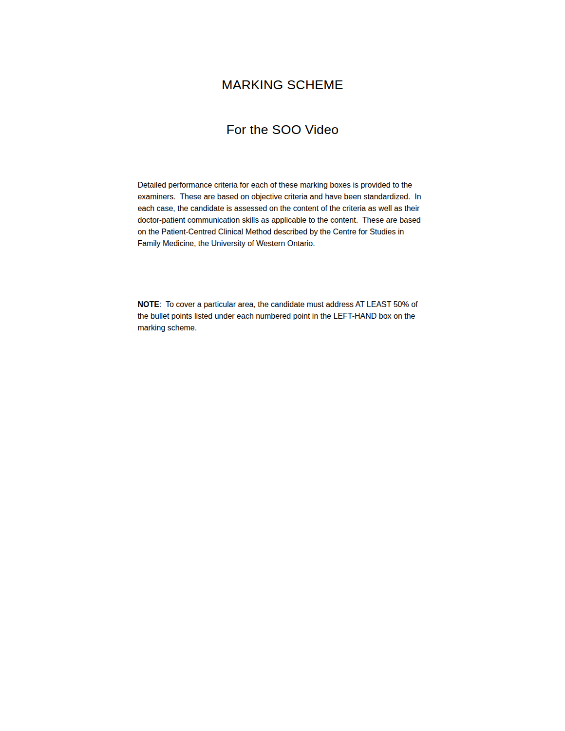MARKING SCHEME
For the SOO Video
Detailed performance criteria for each of these marking boxes is provided to the examiners. These are based on objective criteria and have been standardized. In each case, the candidate is assessed on the content of the criteria as well as their doctor-patient communication skills as applicable to the content. These are based on the Patient-Centred Clinical Method described by the Centre for Studies in Family Medicine, the University of Western Ontario.
NOTE: To cover a particular area, the candidate must address AT LEAST 50% of the bullet points listed under each numbered point in the LEFT-HAND box on the marking scheme.